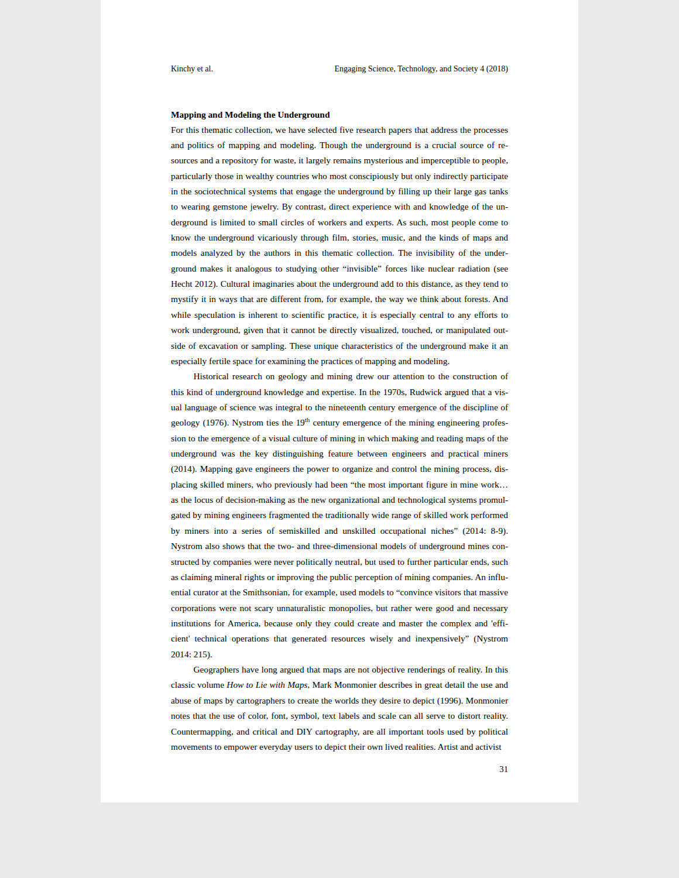Kinchy et al.
Engaging Science, Technology, and Society 4 (2018)
Mapping and Modeling the Underground
For this thematic collection, we have selected five research papers that address the processes and politics of mapping and modeling. Though the underground is a crucial source of resources and a repository for waste, it largely remains mysterious and imperceptible to people, particularly those in wealthy countries who most conscipiously but only indirectly participate in the sociotechnical systems that engage the underground by filling up their large gas tanks to wearing gemstone jewelry. By contrast, direct experience with and knowledge of the underground is limited to small circles of workers and experts. As such, most people come to know the underground vicariously through film, stories, music, and the kinds of maps and models analyzed by the authors in this thematic collection. The invisibility of the underground makes it analogous to studying other “invisible” forces like nuclear radiation (see Hecht 2012). Cultural imaginaries about the underground add to this distance, as they tend to mystify it in ways that are different from, for example, the way we think about forests. And while speculation is inherent to scientific practice, it is especially central to any efforts to work underground, given that it cannot be directly visualized, touched, or manipulated outside of excavation or sampling. These unique characteristics of the underground make it an especially fertile space for examining the practices of mapping and modeling.
Historical research on geology and mining drew our attention to the construction of this kind of underground knowledge and expertise. In the 1970s, Rudwick argued that a visual language of science was integral to the nineteenth century emergence of the discipline of geology (1976). Nystrom ties the 19th century emergence of the mining engineering profession to the emergence of a visual culture of mining in which making and reading maps of the underground was the key distinguishing feature between engineers and practical miners (2014). Mapping gave engineers the power to organize and control the mining process, displacing skilled miners, who previously had been “the most important figure in mine work… as the locus of decision-making as the new organizational and technological systems promulgated by mining engineers fragmented the traditionally wide range of skilled work performed by miners into a series of semiskilled and unskilled occupational niches” (2014: 8-9). Nystrom also shows that the two- and three-dimensional models of underground mines constructed by companies were never politically neutral, but used to further particular ends, such as claiming mineral rights or improving the public perception of mining companies. An influential curator at the Smithsonian, for example, used models to “convince visitors that massive corporations were not scary unnaturalistic monopolies, but rather were good and necessary institutions for America, because only they could create and master the complex and 'efficient' technical operations that generated resources wisely and inexpensively” (Nystrom 2014: 215).
Geographers have long argued that maps are not objective renderings of reality. In this classic volume How to Lie with Maps, Mark Monmonier describes in great detail the use and abuse of maps by cartographers to create the worlds they desire to depict (1996). Monmonier notes that the use of color, font, symbol, text labels and scale can all serve to distort reality. Countermapping, and critical and DIY cartography, are all important tools used by political movements to empower everyday users to depict their own lived realities. Artist and activist
31